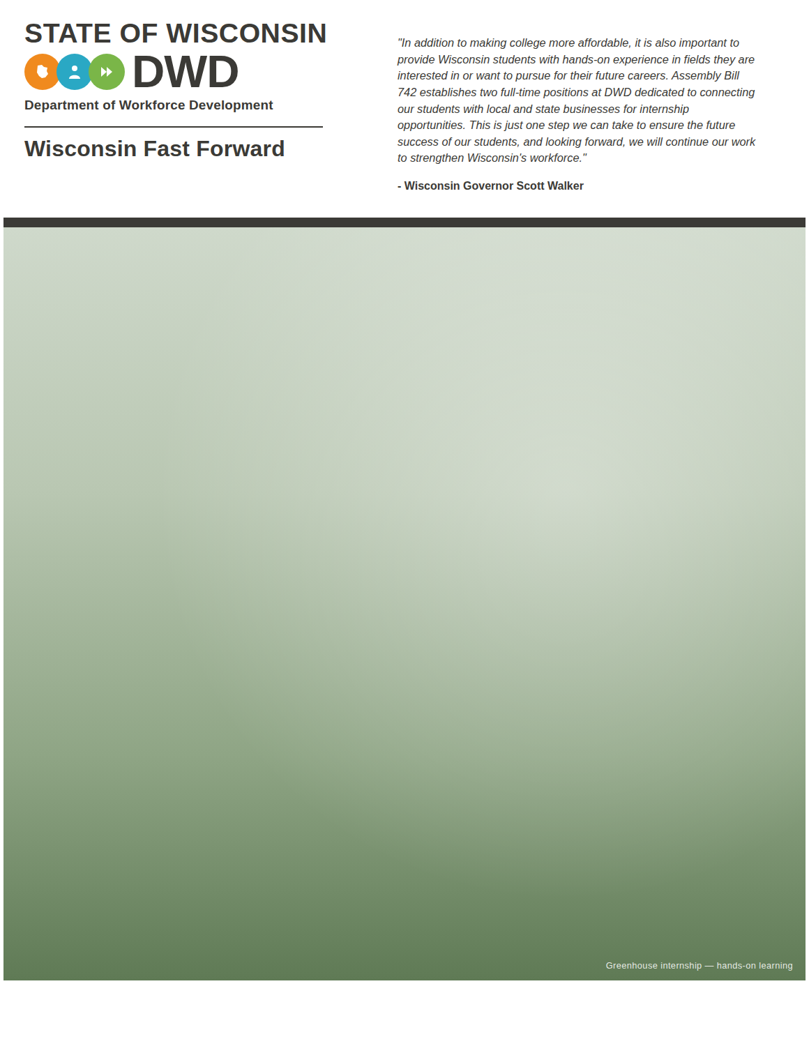State of Wisconsin
DWD
Department of Workforce Development
Wisconsin Fast Forward
"In addition to making college more affordable, it is also important to provide Wisconsin students with hands-on experience in fields they are interested in or want to pursue for their future careers. Assembly Bill 742 establishes two full-time positions at DWD dedicated to connecting our students with local and state businesses for internship opportunities. This is just one step we can take to ensure the future success of our students, and looking forward, we will continue our work to strengthen Wisconsin's workforce."
- Wisconsin Governor Scott Walker
Inside
2 Overview
3 Activities
4 Feedback
Greenhouse internship — hands-on learning